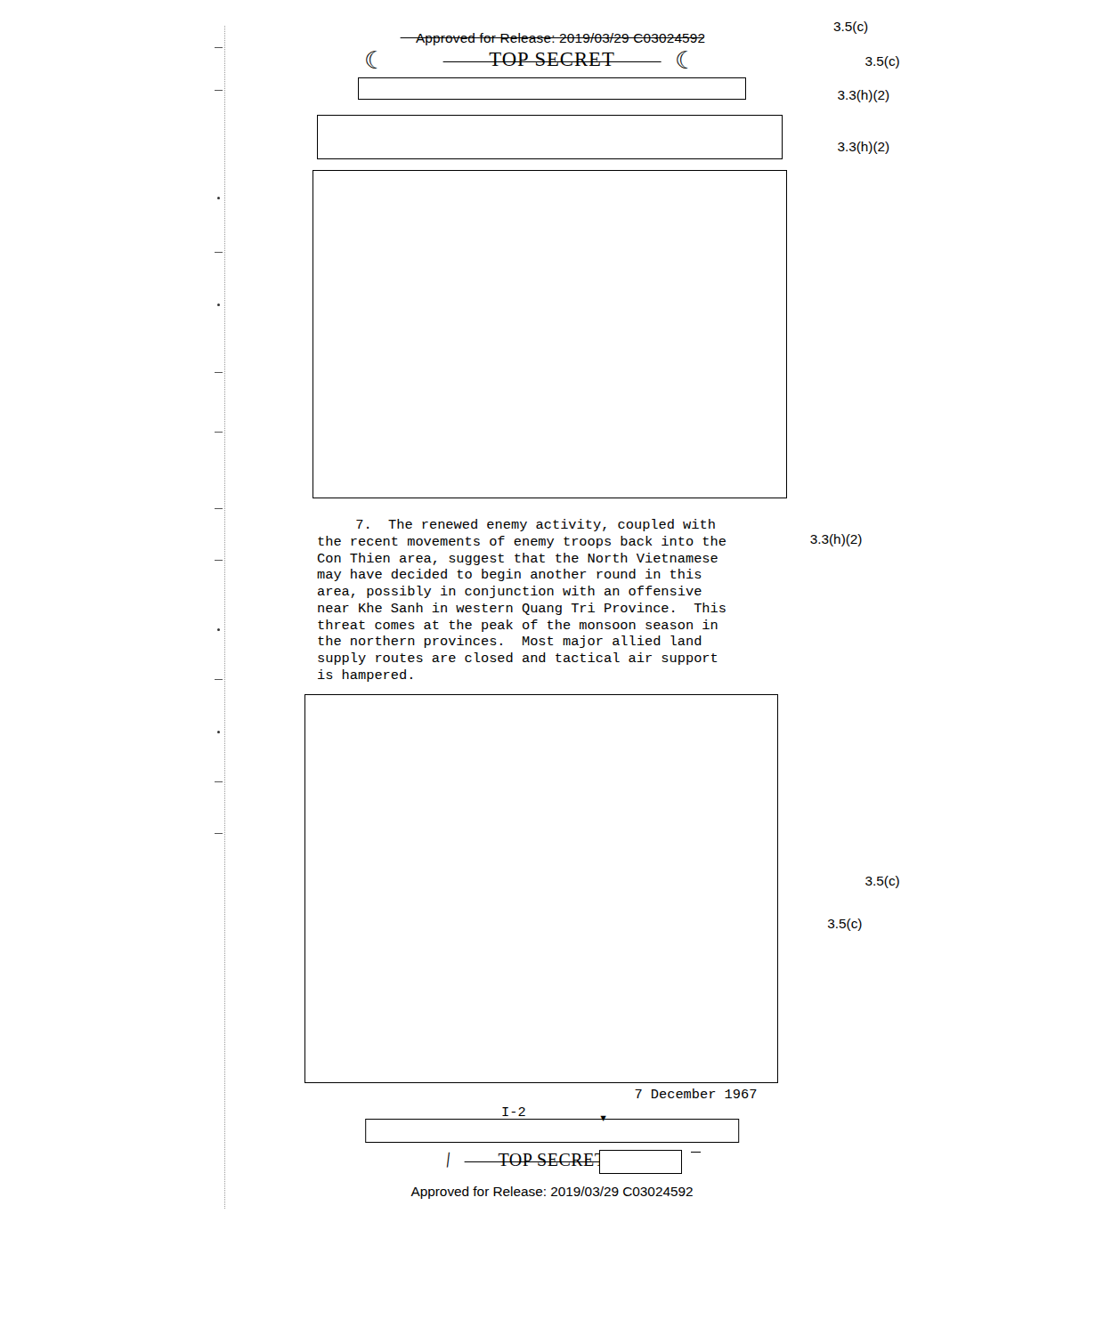3.5(c)
3.5(c)
3.3(h)(2)
3.3(h)(2)
3.3(h)(2)
3.5(c)
3.5(c)
Approved for Release: 2019/03/29 C03024592
☾ TOP SECRET ☾
7. The renewed enemy activity, coupled with the recent movements of enemy troops back into the Con Thien area, suggest that the North Vietnamese may have decided to begin another round in this area, possibly in conjunction with an offensive near Khe Sanh in western Quang Tri Province. This threat comes at the peak of the monsoon season in the northern provinces. Most major allied land supply routes are closed and tactical air support is hampered.
7 December 1967
I-2
▾
/ TOP SECRET
Approved for Release: 2019/03/29 C03024592